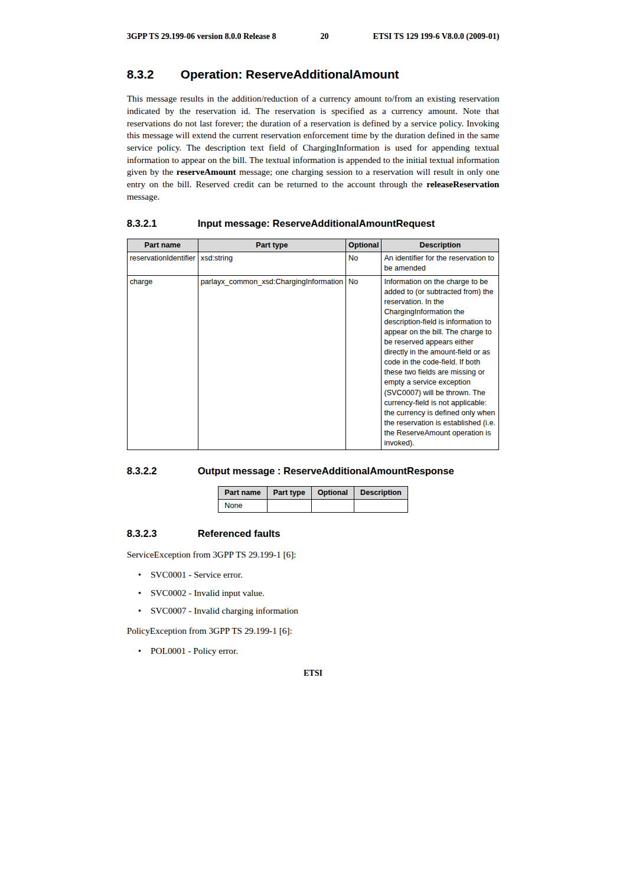3GPP TS 29.199-06 version 8.0.0 Release 8
20
ETSI TS 129 199-6 V8.0.0 (2009-01)
8.3.2 Operation: ReserveAdditionalAmount
This message results in the addition/reduction of a currency amount to/from an existing reservation indicated by the reservation id. The reservation is specified as a currency amount. Note that reservations do not last forever; the duration of a reservation is defined by a service policy. Invoking this message will extend the current reservation enforcement time by the duration defined in the same service policy. The description text field of ChargingInformation is used for appending textual information to appear on the bill. The textual information is appended to the initial textual information given by the reserveAmount message; one charging session to a reservation will result in only one entry on the bill. Reserved credit can be returned to the account through the releaseReservation message.
8.3.2.1 Input message: ReserveAdditionalAmountRequest
| Part name | Part type | Optional | Description |
| --- | --- | --- | --- |
| reservationIdentifier | xsd:string | No | An identifier for the reservation to be amended |
| charge | parlayx_common_xsd:ChargingInformation | No | Information on the charge to be added to (or subtracted from) the reservation. In the ChargingInformation the description-field is information to appear on the bill. The charge to be reserved appears either directly in the amount-field or as code in the code-field. If both these two fields are missing or empty a service exception (SVC0007) will be thrown. The currency-field is not applicable: the currency is defined only when the reservation is established (i.e. the ReserveAmount operation is invoked). |
8.3.2.2 Output message : ReserveAdditionalAmountResponse
| Part name | Part type | Optional | Description |
| --- | --- | --- | --- |
| None | | | |
8.3.2.3 Referenced faults
ServiceException from 3GPP TS 29.199-1 [6]:
SVC0001 - Service error.
SVC0002 - Invalid input value.
SVC0007 - Invalid charging information
PolicyException from 3GPP TS 29.199-1 [6]:
POL0001 - Policy error.
ETSI